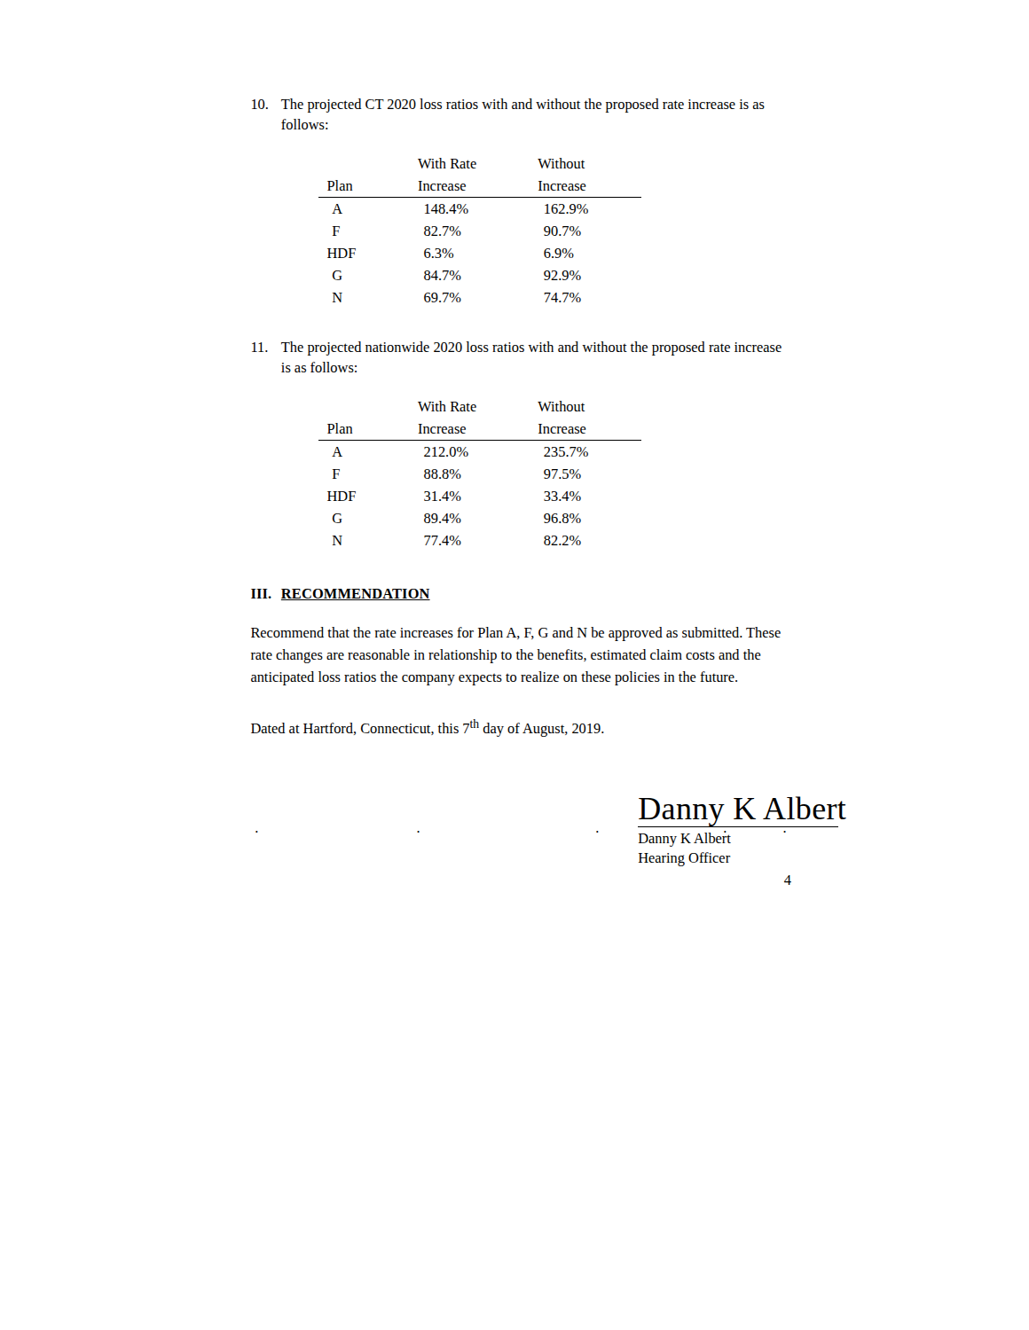10. The projected CT 2020 loss ratios with and without the proposed rate increase is as follows:
| | With Rate | Without |
| Plan | Increase | Increase |
| A | 148.4% | 162.9% |
| F | 82.7% | 90.7% |
| HDF | 6.3% | 6.9% |
| G | 84.7% | 92.9% |
| N | 69.7% | 74.7% |
11. The projected nationwide 2020 loss ratios with and without the proposed rate increase is as follows:
| | With Rate | Without |
| Plan | Increase | Increase |
| A | 212.0% | 235.7% |
| F | 88.8% | 97.5% |
| HDF | 31.4% | 33.4% |
| G | 89.4% | 96.8% |
| N | 77.4% | 82.2% |
III. RECOMMENDATION
Recommend that the rate increases for Plan A, F, G and N be approved as submitted. These rate changes are reasonable in relationship to the benefits, estimated claim costs and the anticipated loss ratios the company expects to realize on these policies in the future.
Dated at Hartford, Connecticut, this 7th day of August, 2019.
Danny K Albert
Danny K Albert
Hearing Officer
. . . . .
4